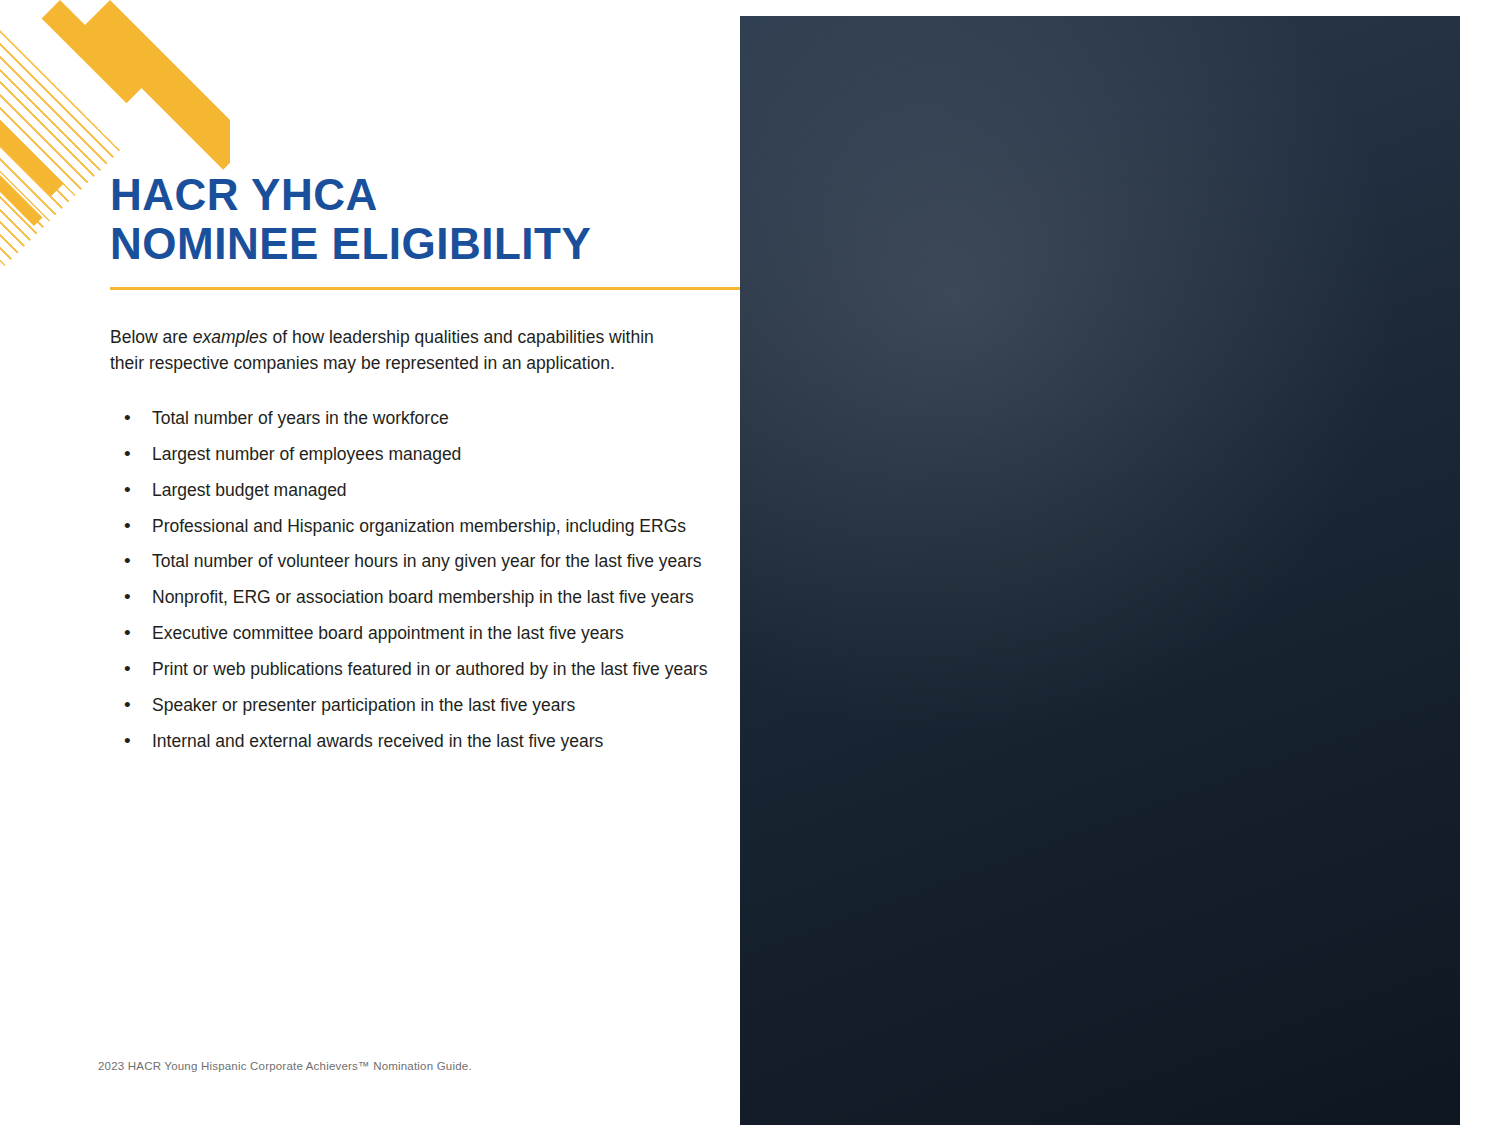HACR YHCA
Nominee Eligibility
Below are examples of how leadership qualities and capabilities within their respective companies may be represented in an application.
Total number of years in the workforce
Largest number of employees managed
Largest budget managed
Professional and Hispanic organization membership, including ERGs
Total number of volunteer hours in any given year for the last five years
Nonprofit, ERG or association board membership in the last five years
Executive committee board appointment in the last five years
Print or web publications featured in or authored by in the last five years
Speaker or presenter participation in the last five years
Internal and external awards received in the last five years
2023 HACR Young Hispanic Corporate Achievers™ Nomination Guide.